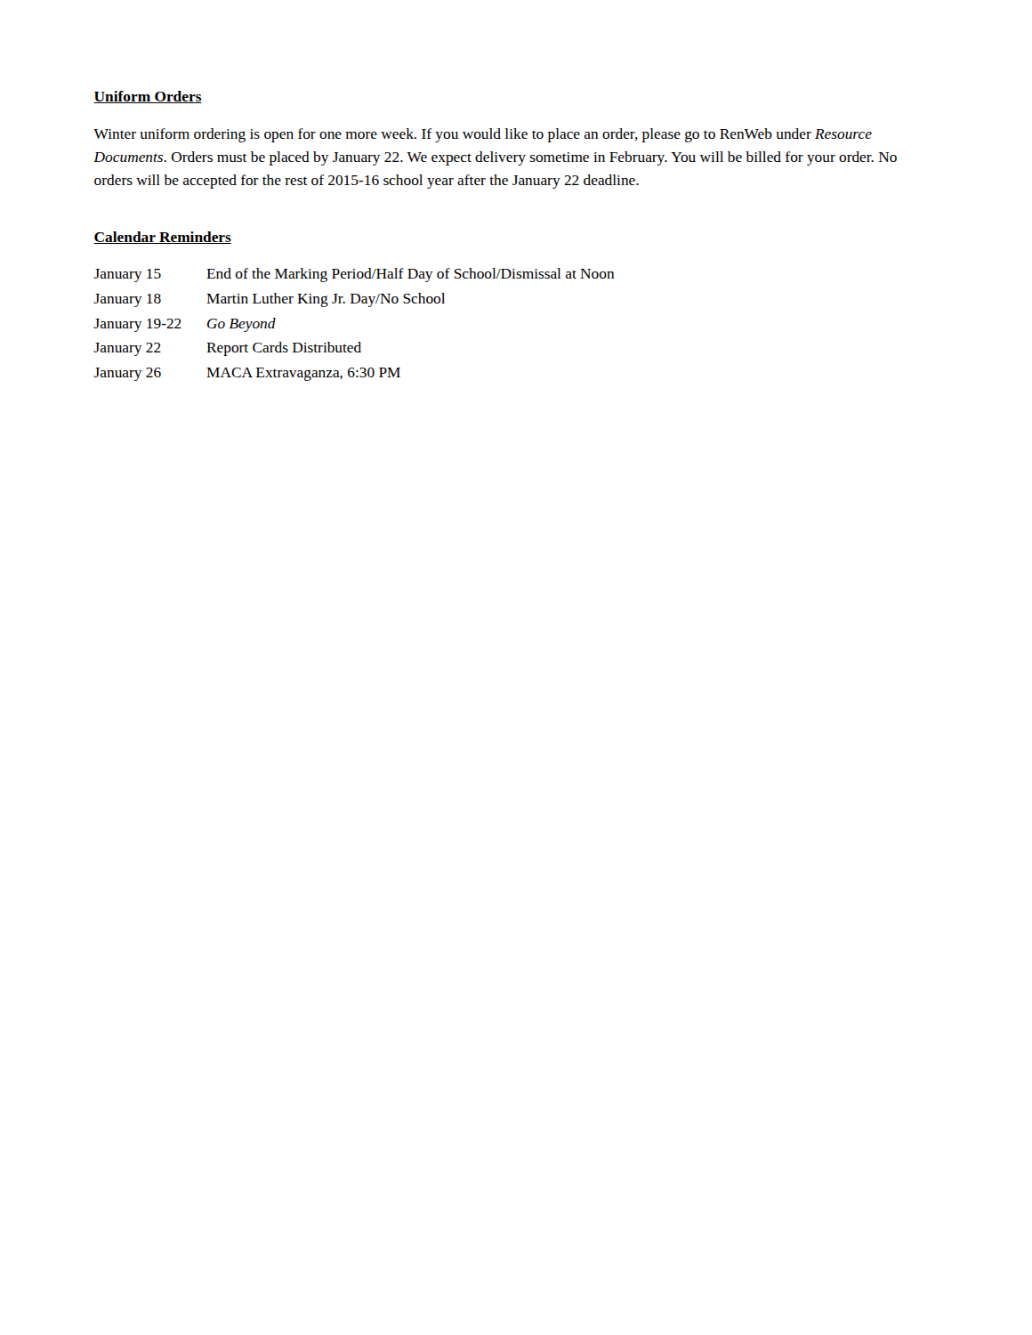Uniform Orders
Winter uniform ordering is open for one more week. If you would like to place an order, please go to RenWeb under Resource Documents. Orders must be placed by January 22. We expect delivery sometime in February. You will be billed for your order. No orders will be accepted for the rest of 2015-16 school year after the January 22 deadline.
Calendar Reminders
| January 15 | End of the Marking Period/Half Day of School/Dismissal at Noon |
| January 18 | Martin Luther King Jr. Day/No School |
| January 19-22 | Go Beyond |
| January 22 | Report Cards Distributed |
| January 26 | MACA Extravaganza, 6:30 PM |